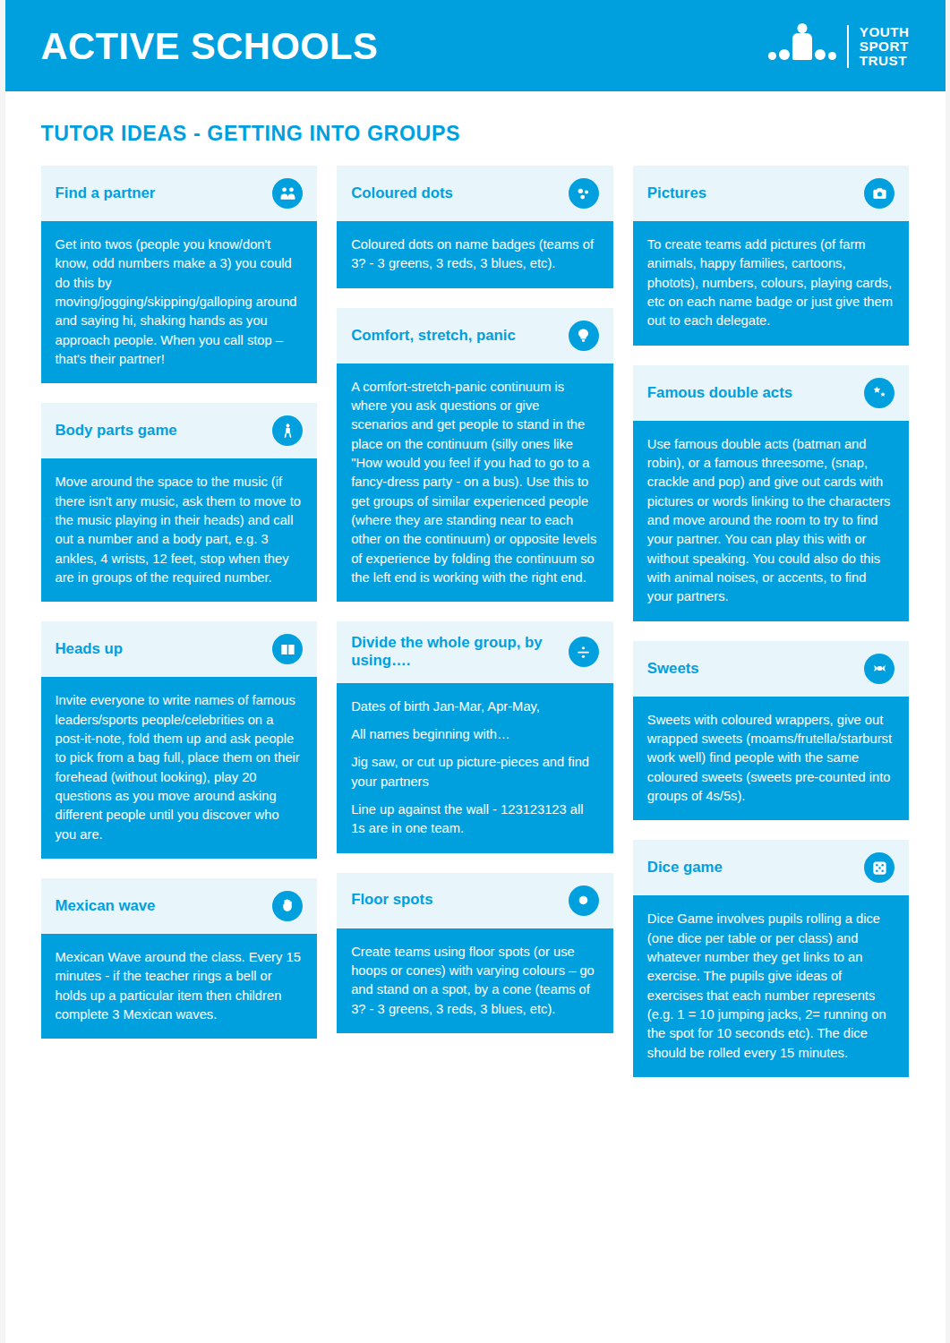Active Schools
YOUTH
SPORT
TRUST
Tutor Ideas - Getting Into Groups
Find a partner
Get into twos (people you know/don't know, odd numbers make a 3) you could do this by moving/jogging/skipping/galloping around and saying hi, shaking hands as you approach people. When you call stop – that's their partner!
Body parts game
Move around the space to the music (if there isn't any music, ask them to move to the music playing in their heads) and call out a number and a body part, e.g. 3 ankles, 4 wrists, 12 feet, stop when they are in groups of the required number.
Heads up
Invite everyone to write names of famous leaders/sports people/celebrities on a post-it-note, fold them up and ask people to pick from a bag full, place them on their forehead (without looking), play 20 questions as you move around asking different people until you discover who you are.
Mexican wave
Mexican Wave around the class. Every 15 minutes - if the teacher rings a bell or holds up a particular item then children complete 3 Mexican waves.
Coloured dots
Coloured dots on name badges (teams of 3? - 3 greens, 3 reds, 3 blues, etc).
Comfort, stretch, panic
A comfort-stretch-panic continuum is where you ask questions or give scenarios and get people to stand in the place on the continuum (silly ones like "How would you feel if you had to go to a fancy-dress party - on a bus). Use this to get groups of similar experienced people (where they are standing near to each other on the continuum) or opposite levels of experience by folding the continuum so the left end is working with the right end.
Divide the whole group, by using….
Dates of birth Jan-Mar, Apr-May,
All names beginning with…
Jig saw, or cut up picture-pieces and find your partners
Line up against the wall - 123123123 all 1s are in one team.
Floor spots
Create teams using floor spots (or use hoops or cones) with varying colours – go and stand on a spot, by a cone (teams of 3? - 3 greens, 3 reds, 3 blues, etc).
Pictures
To create teams add pictures (of farm animals, happy families, cartoons, photots), numbers, colours, playing cards, etc on each name badge or just give them out to each delegate.
Famous double acts
Use famous double acts (batman and robin), or a famous threesome, (snap, crackle and pop) and give out cards with pictures or words linking to the characters and move around the room to try to find your partner. You can play this with or without speaking. You could also do this with animal noises, or accents, to find your partners.
Sweets
Sweets with coloured wrappers, give out wrapped sweets (moams/frutella/starburst work well) find people with the same coloured sweets (sweets pre-counted into groups of 4s/5s).
Dice game
Dice Game involves pupils rolling a dice (one dice per table or per class) and whatever number they get links to an exercise. The pupils give ideas of exercises that each number represents (e.g. 1 = 10 jumping jacks, 2= running on the spot for 10 seconds etc). The dice should be rolled every 15 minutes.